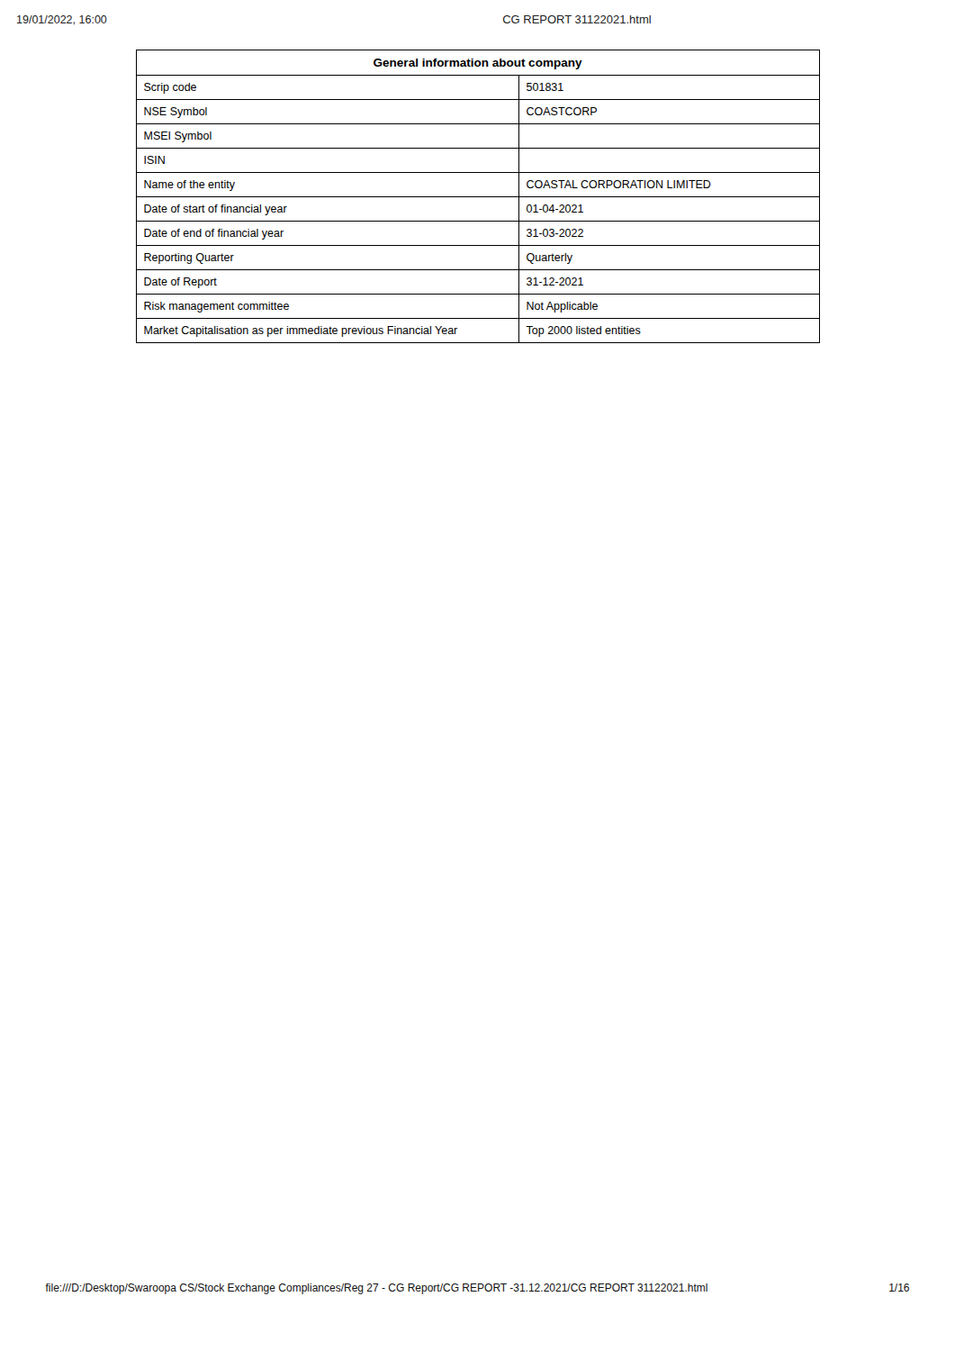19/01/2022, 16:00
CG REPORT 31122021.html
General information about company
| Scrip code | 501831 |
| NSE Symbol | COASTCORP |
| MSEI Symbol | |
| ISIN | |
| Name of the entity | COASTAL CORPORATION LIMITED |
| Date of start of financial year | 01-04-2021 |
| Date of end of financial year | 31-03-2022 |
| Reporting Quarter | Quarterly |
| Date of Report | 31-12-2021 |
| Risk management committee | Not Applicable |
| Market Capitalisation as per immediate previous Financial Year | Top 2000 listed entities |
file:///D:/Desktop/Swaroopa CS/Stock Exchange Compliances/Reg 27 - CG Report/CG REPORT -31.12.2021/CG REPORT 31122021.html
1/16